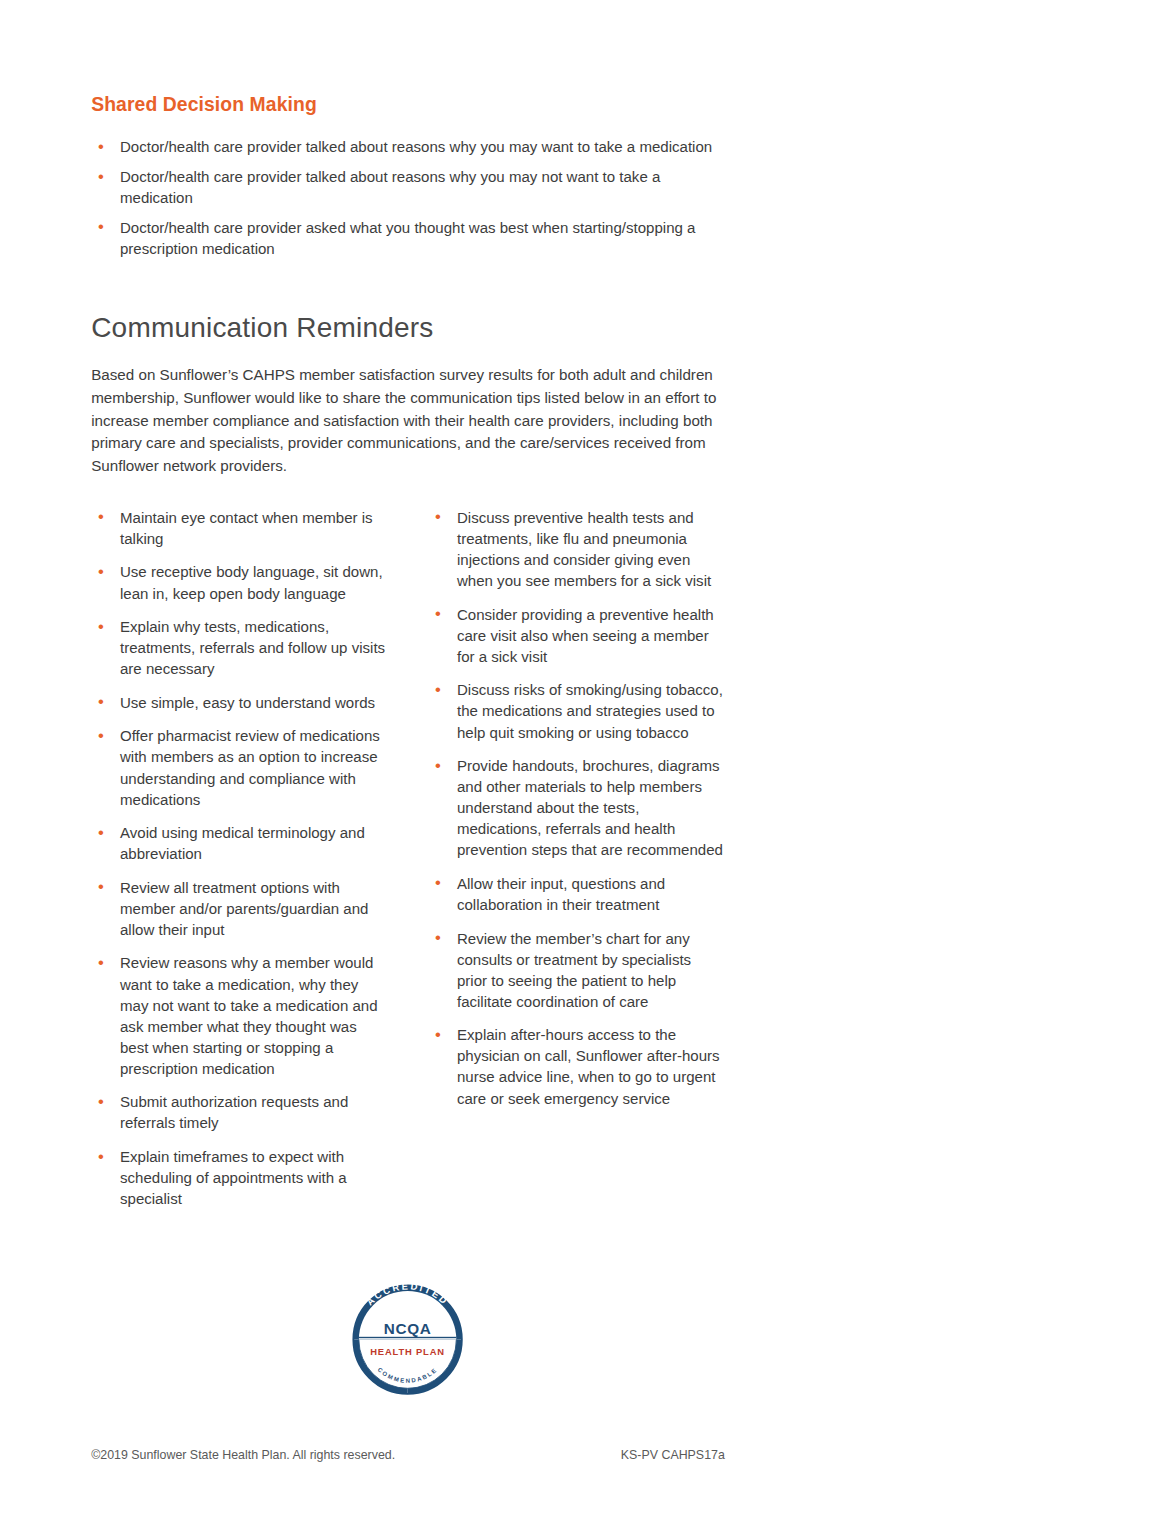Shared Decision Making
Doctor/health care provider talked about reasons why you may want to take a medication
Doctor/health care provider talked about reasons why you may not want to take a medication
Doctor/health care provider asked what you thought was best when starting/stopping a prescription medication
Communication Reminders
Based on Sunflower’s CAHPS member satisfaction survey results for both adult and children membership, Sunflower would like to share the communication tips listed below in an effort to increase member compliance and satisfaction with their health care providers, including both primary care and specialists, provider communications, and the care/services received from Sunflower network providers.
Maintain eye contact when member is talking
Use receptive body language, sit down, lean in, keep open body language
Explain why tests, medications, treatments, referrals and follow up visits are necessary
Use simple, easy to understand words
Offer pharmacist review of medications with members as an option to increase understanding and compliance with medications
Avoid using medical terminology and abbreviation
Review all treatment options with member and/or parents/guardian and allow their input
Review reasons why a member would want to take a medication, why they may not want to take a medication and ask member what they thought was best when starting or stopping a prescription medication
Submit authorization requests and referrals timely
Explain timeframes to expect with scheduling of appointments with a specialist
Discuss preventive health tests and treatments, like flu and pneumonia injections and consider giving even when you see members for a sick visit
Consider providing a preventive health care visit also when seeing a member for a sick visit
Discuss risks of smoking/using tobacco, the medications and strategies used to help quit smoking or using tobacco
Provide handouts, brochures, diagrams and other materials to help members understand about the tests, medications, referrals and health prevention steps that are recommended
Allow their input, questions and collaboration in their treatment
Review the member’s chart for any consults or treatment by specialists prior to seeing the patient to help facilitate coordination of care
Explain after-hours access to the physician on call, Sunflower after-hours nurse advice line, when to go to urgent care or seek emergency service
ACCREDITED NCQA HEALTH PLAN COMMENDABLE
©2019 Sunflower State Health Plan. All rights reserved. KS-PV CAHPS17a